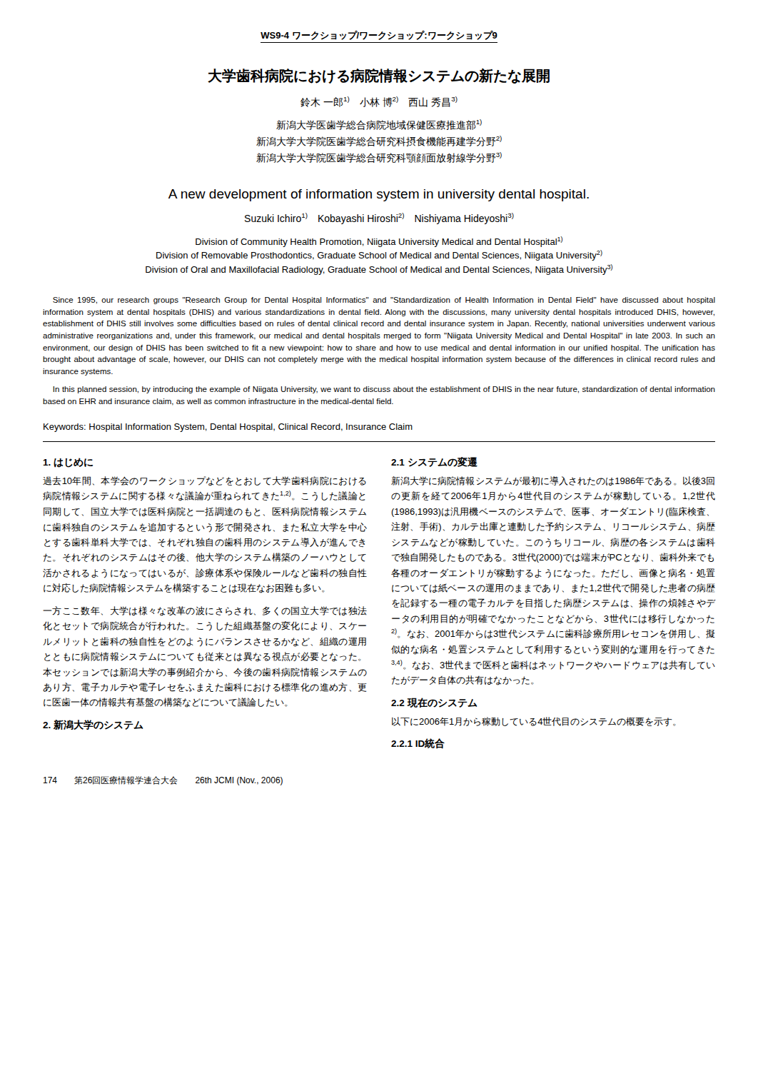WS9-4 ワークショップ/ワークショップ:ワークショップ9
大学歯科病院における病院情報システムの新たな展開
鈴木 一郎1)　小林 博2)　西山 秀昌3)
新潟大学医歯学総合病院地域保健医療推進部1)
新潟大学大学院医歯学総合研究科摂食機能再建学分野2)
新潟大学大学院医歯学総合研究科顎顔面放射線学分野3)
A new development of information system in university dental hospital.
Suzuki Ichiro1)　Kobayashi Hiroshi2)　Nishiyama Hideyoshi3)
Division of Community Health Promotion, Niigata University Medical and Dental Hospital1)
Division of Removable Prosthodontics, Graduate School of Medical and Dental Sciences, Niigata University2)
Division of Oral and Maxillofacial Radiology, Graduate School of Medical and Dental Sciences, Niigata University3)
Since 1995, our research groups "Research Group for Dental Hospital Informatics" and "Standardization of Health Information in Dental Field" have discussed about hospital information system at dental hospitals (DHIS) and various standardizations in dental field. Along with the discussions, many university dental hospitals introduced DHIS, however, establishment of DHIS still involves some difficulties based on rules of dental clinical record and dental insurance system in Japan. Recently, national universities underwent various administrative reorganizations and, under this framework, our medical and dental hospitals merged to form "Niigata University Medical and Dental Hospital" in late 2003. In such an environment, our design of DHIS has been switched to fit a new viewpoint: how to share and how to use medical and dental information in our unified hospital. The unification has brought about advantage of scale, however, our DHIS can not completely merge with the medical hospital information system because of the differences in clinical record rules and insurance systems.
In this planned session, by introducing the example of Niigata University, we want to discuss about the establishment of DHIS in the near future, standardization of dental information based on EHR and insurance claim, as well as common infrastructure in the medical-dental field.
Keywords: Hospital Information System, Dental Hospital, Clinical Record, Insurance Claim
1. はじめに
過去10年間、本学会のワークショップなどをとおして大学歯科病院における病院情報システムに関する様々な議論が重ねられてきた1,2)。こうした議論と同期して、国立大学では医科病院と一括調達のもと、医科病院情報システムに歯科独自のシステムを追加するという形で開発され、また私立大学を中心とする歯科単科大学では、それぞれ独自の歯科用のシステム導入が進んできた。それぞれのシステムはその後、他大学のシステム構築のノーハウとして活かされるようになってはいるが、診療体系や保険ルールなど歯科の独自性に対応した病院情報システムを構築することは現在なお困難も多い。
一方ここ数年、大学は様々な改革の波にさらされ、多くの国立大学では独法化とセットで病院統合が行われた。こうした組織基盤の変化により、スケールメリットと歯科の独自性をどのようにバランスさせるかなど、組織の運用とともに病院情報システムについても従来とは異なる視点が必要となった。本セッションでは新潟大学の事例紹介から、今後の歯科病院情報システムのあり方、電子カルテや電子レセをふまえた歯科における標準化の進め方、更に医歯一体の情報共有基盤の構築などについて議論したい。
2. 新潟大学のシステム
2.1 システムの変遷
新潟大学に病院情報システムが最初に導入されたのは1986年である。以後3回の更新を経て2006年1月から4世代目のシステムが稼動している。1,2世代(1986,1993)は汎用機ベースのシステムで、医事、オーダエントリ(臨床検査、注射、手術)、カルテ出庫と連動した予約システム、リコールシステム、病歴システムなどが稼動していた。このうちリコール、病歴の各システムは歯科で独自開発したものである。3世代(2000)では端末がPCとなり、歯科外来でも各種のオーダエントリが稼動するようになった。ただし、画像と病名・処置については紙ベースの運用のままであり、また1,2世代で開発した患者の病歴を記録する一種の電子カルテを目指した病歴システムは、操作の煩雑さやデータの利用目的が明確でなかったことなどから、3世代には移行しなかった2)。なお、2001年からは3世代システムに歯科診療所用レセコンを併用し、擬似的な病名・処置システムとして利用するという変則的な運用を行ってきた3,4)。なお、3世代まで医科と歯科はネットワークやハードウェアは共有していたがデータ自体の共有はなかった。
2.2 現在のシステム
以下に2006年1月から稼動している4世代目のシステムの概要を示す。
2.2.1 ID統合
174 第26回医療情報学連合大会 26th JCMI (Nov., 2006)